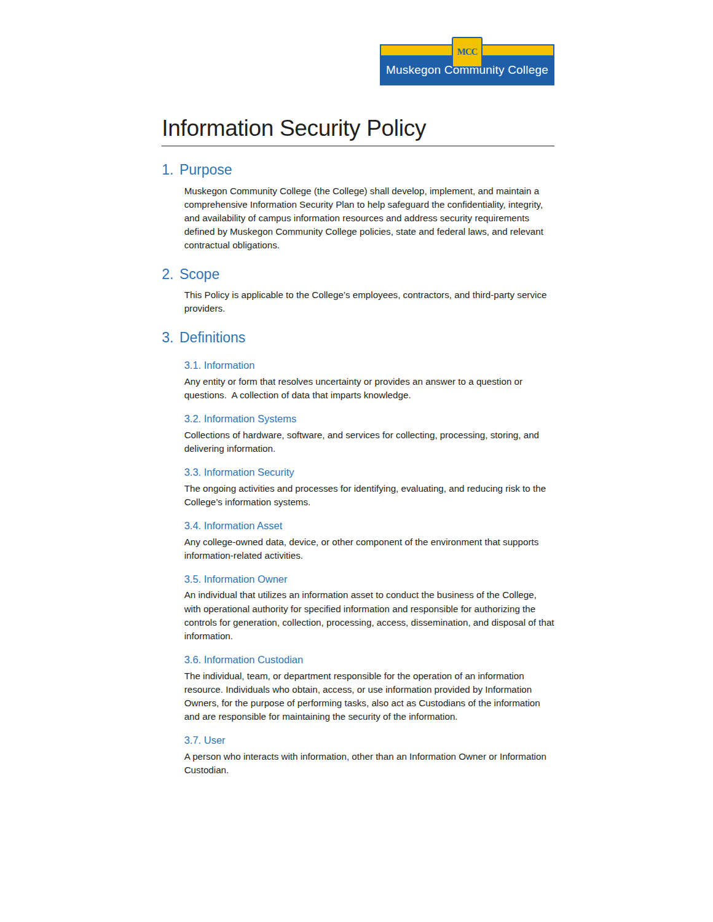MCC
Muskegon Community College
Information Security Policy
1. Purpose
Muskegon Community College (the College) shall develop, implement, and maintain a comprehensive Information Security Plan to help safeguard the confidentiality, integrity, and availability of campus information resources and address security requirements defined by Muskegon Community College policies, state and federal laws, and relevant contractual obligations.
2. Scope
This Policy is applicable to the College’s employees, contractors, and third-party service providers.
3. Definitions
3.1. Information
Any entity or form that resolves uncertainty or provides an answer to a question or questions. A collection of data that imparts knowledge.
3.2. Information Systems
Collections of hardware, software, and services for collecting, processing, storing, and delivering information.
3.3. Information Security
The ongoing activities and processes for identifying, evaluating, and reducing risk to the College’s information systems.
3.4. Information Asset
Any college-owned data, device, or other component of the environment that supports information-related activities.
3.5. Information Owner
An individual that utilizes an information asset to conduct the business of the College, with operational authority for specified information and responsible for authorizing the controls for generation, collection, processing, access, dissemination, and disposal of that information.
3.6. Information Custodian
The individual, team, or department responsible for the operation of an information resource. Individuals who obtain, access, or use information provided by Information Owners, for the purpose of performing tasks, also act as Custodians of the information and are responsible for maintaining the security of the information.
3.7. User
A person who interacts with information, other than an Information Owner or Information Custodian.